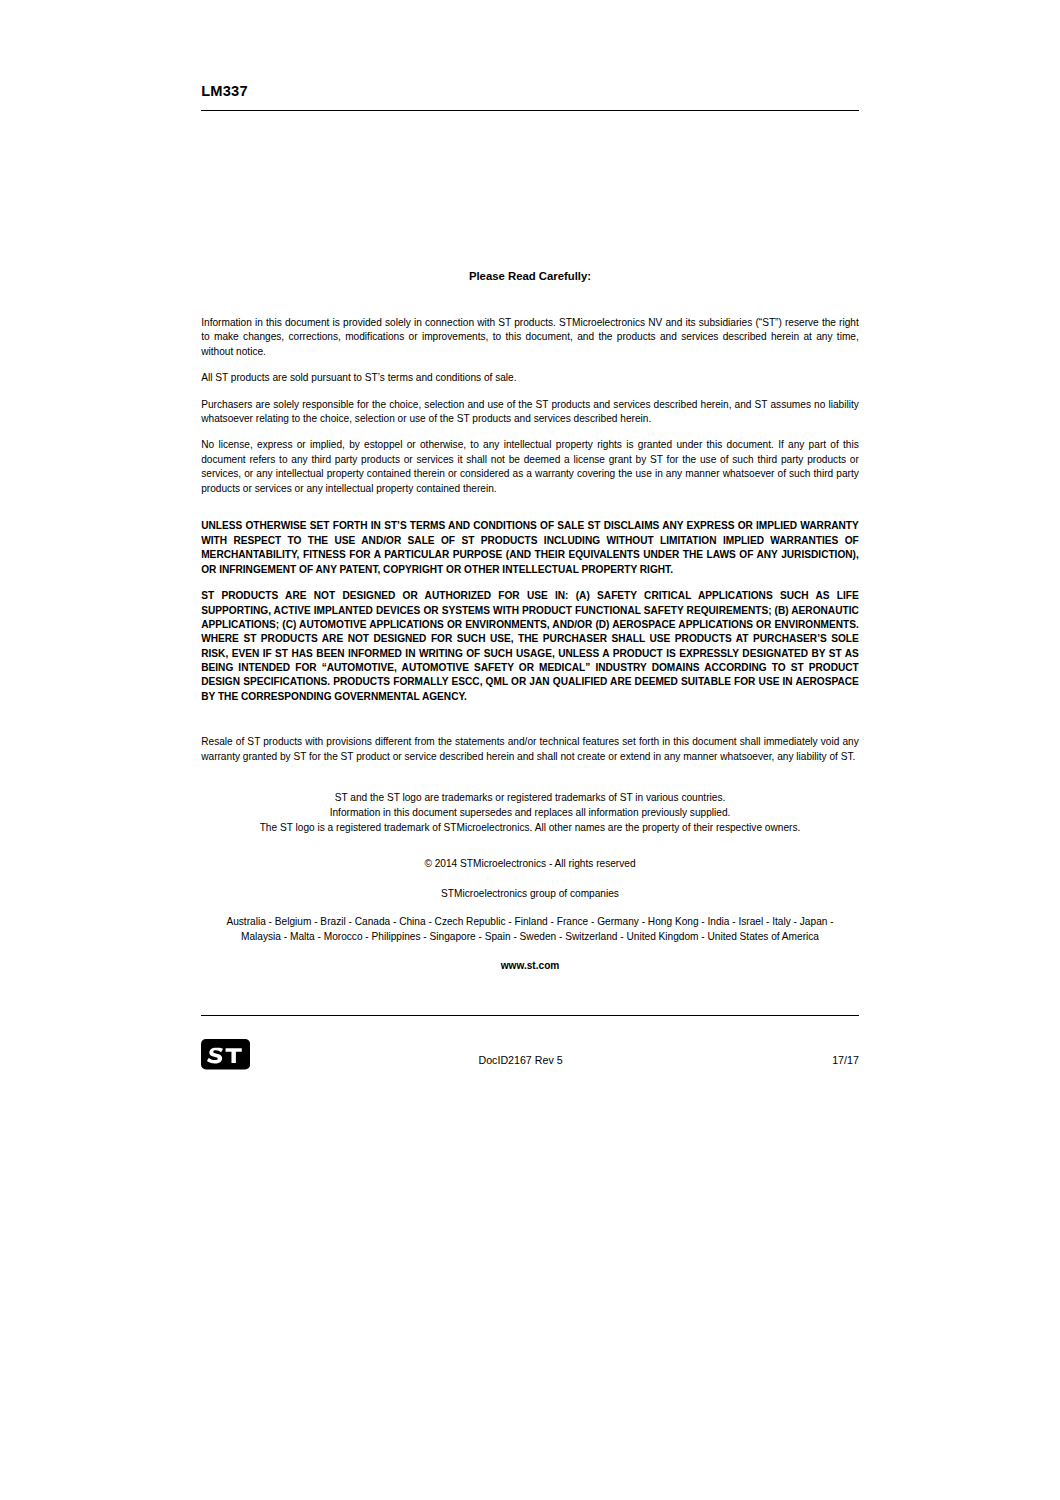LM337
Please Read Carefully:
Information in this document is provided solely in connection with ST products. STMicroelectronics NV and its subsidiaries (“ST”) reserve the right to make changes, corrections, modifications or improvements, to this document, and the products and services described herein at any time, without notice.
All ST products are sold pursuant to ST’s terms and conditions of sale.
Purchasers are solely responsible for the choice, selection and use of the ST products and services described herein, and ST assumes no liability whatsoever relating to the choice, selection or use of the ST products and services described herein.
No license, express or implied, by estoppel or otherwise, to any intellectual property rights is granted under this document. If any part of this document refers to any third party products or services it shall not be deemed a license grant by ST for the use of such third party products or services, or any intellectual property contained therein or considered as a warranty covering the use in any manner whatsoever of such third party products or services or any intellectual property contained therein.
UNLESS OTHERWISE SET FORTH IN ST’S TERMS AND CONDITIONS OF SALE ST DISCLAIMS ANY EXPRESS OR IMPLIED WARRANTY WITH RESPECT TO THE USE AND/OR SALE OF ST PRODUCTS INCLUDING WITHOUT LIMITATION IMPLIED WARRANTIES OF MERCHANTABILITY, FITNESS FOR A PARTICULAR PURPOSE (AND THEIR EQUIVALENTS UNDER THE LAWS OF ANY JURISDICTION), OR INFRINGEMENT OF ANY PATENT, COPYRIGHT OR OTHER INTELLECTUAL PROPERTY RIGHT.
ST PRODUCTS ARE NOT DESIGNED OR AUTHORIZED FOR USE IN: (A) SAFETY CRITICAL APPLICATIONS SUCH AS LIFE SUPPORTING, ACTIVE IMPLANTED DEVICES OR SYSTEMS WITH PRODUCT FUNCTIONAL SAFETY REQUIREMENTS; (B) AERONAUTIC APPLICATIONS; (C) AUTOMOTIVE APPLICATIONS OR ENVIRONMENTS, AND/OR (D) AEROSPACE APPLICATIONS OR ENVIRONMENTS. WHERE ST PRODUCTS ARE NOT DESIGNED FOR SUCH USE, THE PURCHASER SHALL USE PRODUCTS AT PURCHASER’S SOLE RISK, EVEN IF ST HAS BEEN INFORMED IN WRITING OF SUCH USAGE, UNLESS A PRODUCT IS EXPRESSLY DESIGNATED BY ST AS BEING INTENDED FOR “AUTOMOTIVE, AUTOMOTIVE SAFETY OR MEDICAL” INDUSTRY DOMAINS ACCORDING TO ST PRODUCT DESIGN SPECIFICATIONS. PRODUCTS FORMALLY ESCC, QML OR JAN QUALIFIED ARE DEEMED SUITABLE FOR USE IN AEROSPACE BY THE CORRESPONDING GOVERNMENTAL AGENCY.
Resale of ST products with provisions different from the statements and/or technical features set forth in this document shall immediately void any warranty granted by ST for the ST product or service described herein and shall not create or extend in any manner whatsoever, any liability of ST.
ST and the ST logo are trademarks or registered trademarks of ST in various countries.
Information in this document supersedes and replaces all information previously supplied.
The ST logo is a registered trademark of STMicroelectronics. All other names are the property of their respective owners.
© 2014 STMicroelectronics - All rights reserved
STMicroelectronics group of companies
Australia - Belgium - Brazil - Canada - China - Czech Republic - Finland - France - Germany - Hong Kong - India - Israel - Italy - Japan -
Malaysia - Malta - Morocco - Philippines - Singapore - Spain - Sweden - Switzerland - United Kingdom - United States of America
www.st.com
DocID2167 Rev 5
17/17